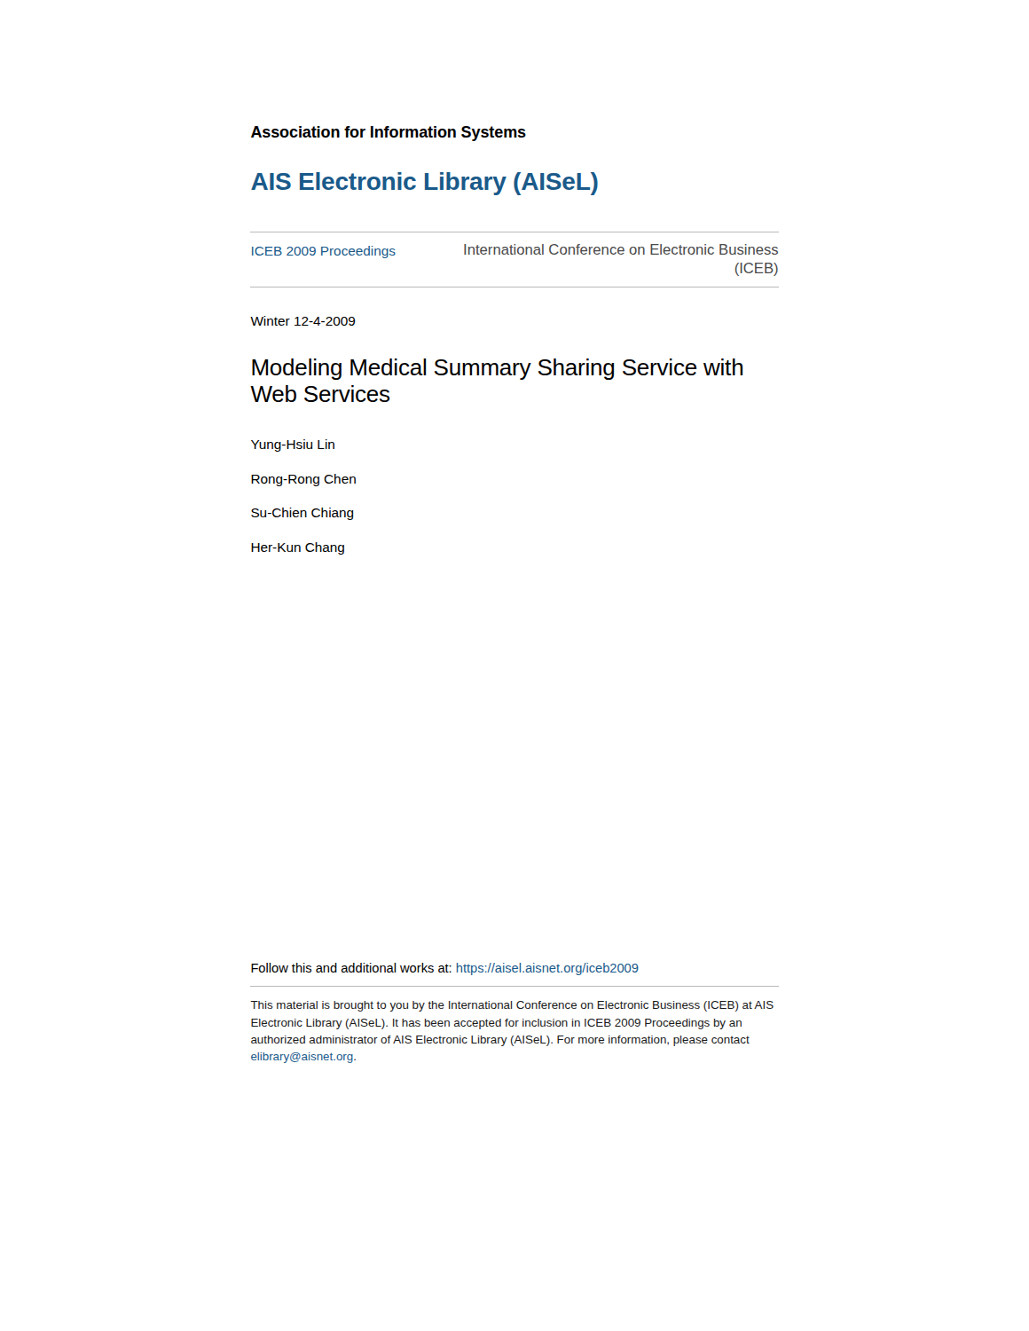Association for Information Systems
AIS Electronic Library (AISeL)
ICEB 2009 Proceedings
International Conference on Electronic Business
(ICEB)
Winter 12-4-2009
Modeling Medical Summary Sharing Service with Web Services
Yung-Hsiu Lin
Rong-Rong Chen
Su-Chien Chiang
Her-Kun Chang
Follow this and additional works at: https://aisel.aisnet.org/iceb2009
This material is brought to you by the International Conference on Electronic Business (ICEB) at AIS Electronic Library (AISeL). It has been accepted for inclusion in ICEB 2009 Proceedings by an authorized administrator of AIS Electronic Library (AISeL). For more information, please contact elibrary@aisnet.org.